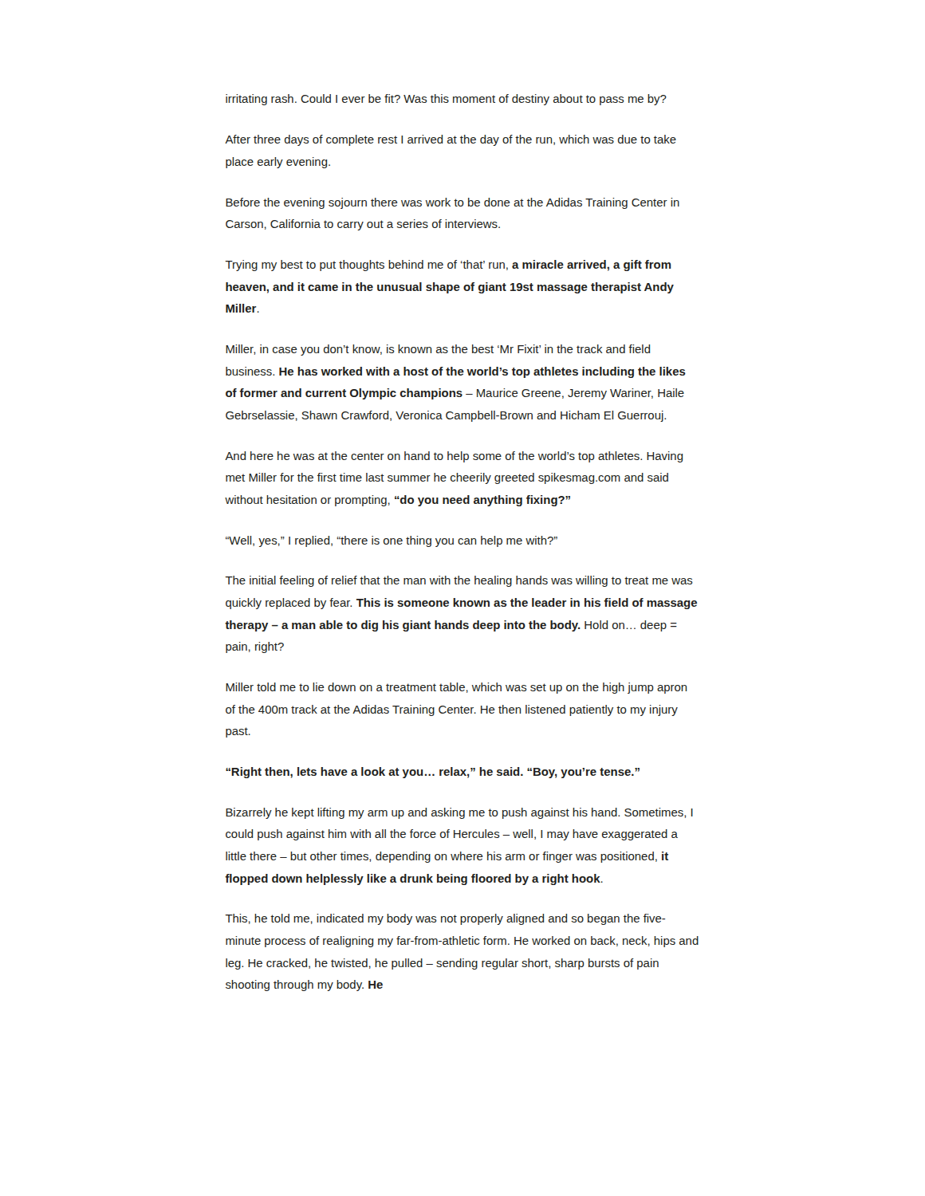irritating rash. Could I ever be fit? Was this moment of destiny about to pass me by?
After three days of complete rest I arrived at the day of the run, which was due to take place early evening.
Before the evening sojourn there was work to be done at the Adidas Training Center in Carson, California to carry out a series of interviews.
Trying my best to put thoughts behind me of ‘that’ run, a miracle arrived, a gift from heaven, and it came in the unusual shape of giant 19st massage therapist Andy Miller.
Miller, in case you don’t know, is known as the best ‘Mr Fixit’ in the track and field business. He has worked with a host of the world’s top athletes including the likes of former and current Olympic champions – Maurice Greene, Jeremy Wariner, Haile Gebrselassie, Shawn Crawford, Veronica Campbell-Brown and Hicham El Guerrouj.
And here he was at the center on hand to help some of the world’s top athletes. Having met Miller for the first time last summer he cheerily greeted spikesmag.com and said without hesitation or prompting, “do you need anything fixing?”
“Well, yes,” I replied, “there is one thing you can help me with?”
The initial feeling of relief that the man with the healing hands was willing to treat me was quickly replaced by fear. This is someone known as the leader in his field of massage therapy – a man able to dig his giant hands deep into the body. Hold on… deep = pain, right?
Miller told me to lie down on a treatment table, which was set up on the high jump apron of the 400m track at the Adidas Training Center. He then listened patiently to my injury past.
“Right then, lets have a look at you… relax,” he said. “Boy, you’re tense.”
Bizarrely he kept lifting my arm up and asking me to push against his hand. Sometimes, I could push against him with all the force of Hercules – well, I may have exaggerated a little there – but other times, depending on where his arm or finger was positioned, it flopped down helplessly like a drunk being floored by a right hook.
This, he told me, indicated my body was not properly aligned and so began the five-minute process of realigning my far-from-athletic form. He worked on back, neck, hips and leg. He cracked, he twisted, he pulled – sending regular short, sharp bursts of pain shooting through my body. He